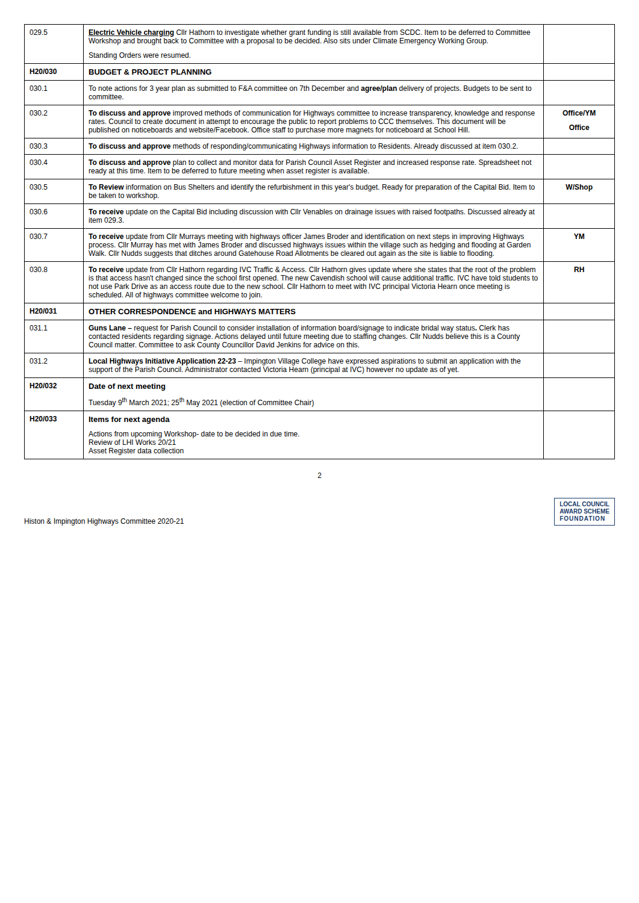| 029.5 | Electric Vehicle charging Cllr Hathorn to investigate whether grant funding is still available from SCDC. Item to be deferred to Committee Workshop and brought back to Committee with a proposal to be decided. Also sits under Climate Emergency Working Group. Standing Orders were resumed. | |
| H20/030 | BUDGET & PROJECT PLANNING | |
| 030.1 | To note actions for 3 year plan as submitted to F&A committee on 7th December and agree/plan delivery of projects. Budgets to be sent to committee. | |
| 030.2 | To discuss and approve improved methods of communication for Highways committee to increase transparency, knowledge and response rates. Council to create document in attempt to encourage the public to report problems to CCC themselves. This document will be published on noticeboards and website/Facebook. Office staff to purchase more magnets for noticeboard at School Hill. | Office/YM Office |
| 030.3 | To discuss and approve methods of responding/communicating Highways information to Residents. Already discussed at item 030.2. | |
| 030.4 | To discuss and approve plan to collect and monitor data for Parish Council Asset Register and increased response rate. Spreadsheet not ready at this time. Item to be deferred to future meeting when asset register is available. | |
| 030.5 | To Review information on Bus Shelters and identify the refurbishment in this year's budget. Ready for preparation of the Capital Bid. Item to be taken to workshop. | W/Shop |
| 030.6 | To receive update on the Capital Bid including discussion with Cllr Venables on drainage issues with raised footpaths. Discussed already at item 029.3. | |
| 030.7 | To receive update from Cllr Murrays meeting with highways officer James Broder and identification on next steps in improving Highways process. Cllr Murray has met with James Broder and discussed highways issues within the village such as hedging and flooding at Garden Walk. Cllr Nudds suggests that ditches around Gatehouse Road Allotments be cleared out again as the site is liable to flooding. | YM |
| 030.8 | To receive update from Cllr Hathorn regarding IVC Traffic & Access. Cllr Hathorn gives update where she states that the root of the problem is that access hasn't changed since the school first opened. The new Cavendish school will cause additional traffic. IVC have told students to not use Park Drive as an access route due to the new school. Cllr Hathorn to meet with IVC principal Victoria Hearn once meeting is scheduled. All of highways committee welcome to join. | RH |
| H20/031 | OTHER CORRESPONDENCE and HIGHWAYS MATTERS | |
| 031.1 | Guns Lane – request for Parish Council to consider installation of information board/signage to indicate bridal way status . Clerk has contacted residents regarding signage. Actions delayed until future meeting due to staffing changes. Cllr Nudds believe this is a County Council matter. Committee to ask County Councillor David Jenkins for advice on this. | |
| 031.2 | Local Highways Initiative Application 22-23 – Impington Village College have expressed aspirations to submit an application with the support of the Parish Council. Administrator contacted Victoria Hearn (principal at IVC) however no update as of yet. | |
| H20/032 | Date of next meeting Tuesday 9 th March 2021; 25 th May 2021 (election of Committee Chair) | |
| H20/033 | Items for next agenda Actions from upcoming Workshop- date to be decided in due time. Review of LHI Works 20/21 Asset Register data collection | |
2
Histon & Impington Highways Committee 2020-21
LOCAL COUNCIL
AWARD SCHEME
FOUNDATION